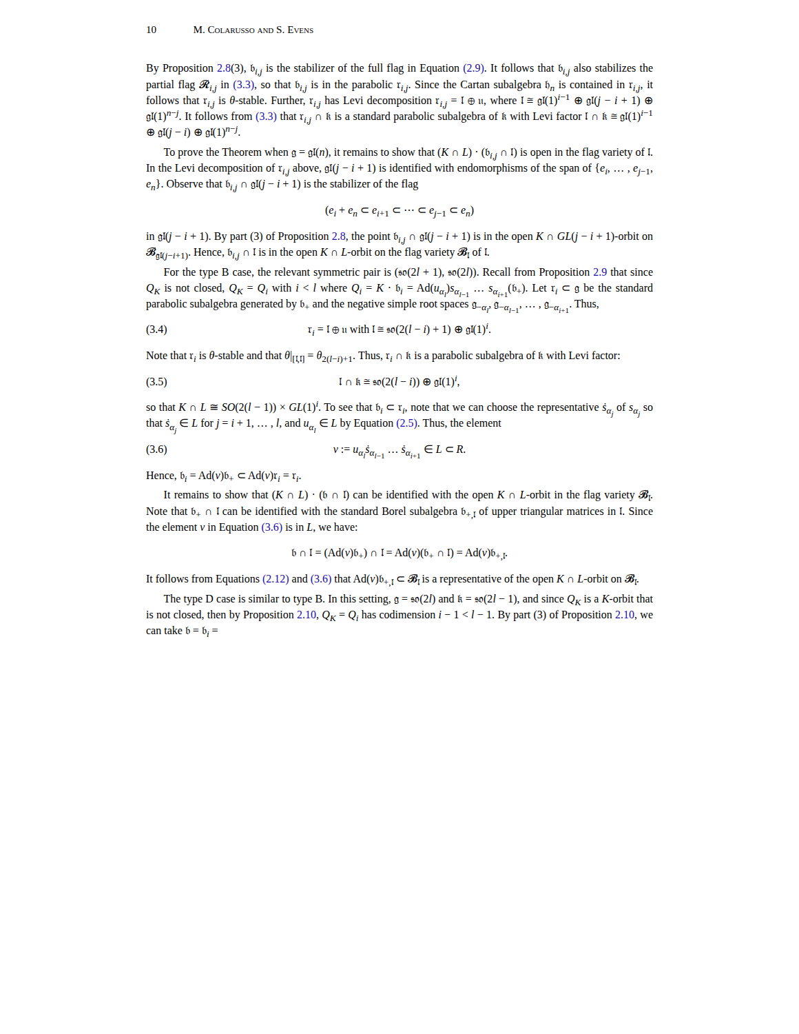10 M. Colarusso and S. Evens
By Proposition 2.8(3), 𝔟i,j is the stabilizer of the full flag in Equation (2.9). It follows that 𝔟i,j also stabilizes the partial flag 𝓡i,j in (3.3), so that 𝔟i,j is in the parabolic 𝔯i,j. Since the Cartan subalgebra 𝔥n is contained in 𝔯i,j, it follows that 𝔯i,j is θ-stable. Further, 𝔯i,j has Levi decomposition 𝔯i,j = 𝔩 ⊕ 𝔲, where 𝔩 ≅ 𝔤𝔩(1)i−1 ⊕ 𝔤𝔩(j − i + 1) ⊕ 𝔤𝔩(1)n−j. It follows from (3.3) that 𝔯i,j ∩ 𝔨 is a standard parabolic subalgebra of 𝔨 with Levi factor 𝔩 ∩ 𝔨 ≅ 𝔤𝔩(1)i−1 ⊕ 𝔤𝔩(j − i) ⊕ 𝔤𝔩(1)n−j.
To prove the Theorem when 𝔤 = 𝔤𝔩(n), it remains to show that (K ∩ L) · (𝔟i,j ∩ 𝔩) is open in the flag variety of 𝔩. In the Levi decomposition of 𝔯i,j above, 𝔤𝔩(j − i + 1) is identified with endomorphisms of the span of {ei, … , ej−1, en}. Observe that 𝔟i,j ∩ 𝔤𝔩(j − i + 1) is the stabilizer of the flag
(ei + en ⊂ ei+1 ⊂ ⋯ ⊂ ej−1 ⊂ en)
in 𝔤𝔩(j − i + 1). By part (3) of Proposition 2.8, the point 𝔟i,j ∩ 𝔤𝔩(j − i + 1) is in the open K ∩ GL(j − i + 1)-orbit on 𝓑𝔤𝔩(j−i+1). Hence, 𝔟i,j ∩ 𝔩 is in the open K ∩ L-orbit on the flag variety 𝓑𝔩 of 𝔩.
For the type B case, the relevant symmetric pair is (𝔰𝔬(2l + 1), 𝔰𝔬(2l)). Recall from Proposition 2.9 that since QK is not closed, QK = Qi with i < l where Qi = K · 𝔟i = Ad(uαl)sαl−1 … sαi+1(𝔟+). Let 𝔯i ⊂ 𝔤 be the standard parabolic subalgebra generated by 𝔟+ and the negative simple root spaces 𝔤−αl, 𝔤−αl−1, … , 𝔤−αi+1. Thus,
(3.4) 𝔯i = 𝔩 ⊕ 𝔲 with 𝔩 ≅ 𝔰𝔬(2(l − i) + 1) ⊕ 𝔤𝔩(1)i.
Note that 𝔯i is θ-stable and that θ|[𝔩,𝔩] = θ2(l−i)+1. Thus, 𝔯i ∩ 𝔨 is a parabolic subalgebra of 𝔨 with Levi factor:
(3.5) 𝔩 ∩ 𝔨 ≅ 𝔰𝔬(2(l − i)) ⊕ 𝔤𝔩(1)i,
so that K ∩ L ≅ SO(2(l − 1)) × GL(1)i. To see that 𝔟i ⊂ 𝔯i, note that we can choose the representative ṡαj of sαj so that ṡαj ∈ L for j = i + 1, … , l, and uαl ∈ L by Equation (2.5). Thus, the element
(3.6) v := uαlṡαl−1 … ṡαi+1 ∈ L ⊂ R.
Hence, 𝔟i = Ad(v)𝔟+ ⊂ Ad(v)𝔯i = 𝔯i.
It remains to show that (K ∩ L) · (𝔟 ∩ 𝔩) can be identified with the open K ∩ L-orbit in the flag variety 𝓑𝔩. Note that 𝔟+ ∩ 𝔩 can be identified with the standard Borel subalgebra 𝔟+,𝔩 of upper triangular matrices in 𝔩. Since the element v in Equation (3.6) is in L, we have:
𝔟 ∩ 𝔩 = (Ad(v)𝔟+) ∩ 𝔩 = Ad(v)(𝔟+ ∩ 𝔩) = Ad(v)𝔟+,𝔩.
It follows from Equations (2.12) and (3.6) that Ad(v)𝔟+,𝔩 ⊂ 𝓑𝔩 is a representative of the open K ∩ L-orbit on 𝓑𝔩.
The type D case is similar to type B. In this setting, 𝔤 = 𝔰𝔬(2l) and 𝔨 = 𝔰𝔬(2l − 1), and since QK is a K-orbit that is not closed, then by Proposition 2.10, QK = Qi has codimension i − 1 < l − 1. By part (3) of Proposition 2.10, we can take 𝔟 = 𝔟i =